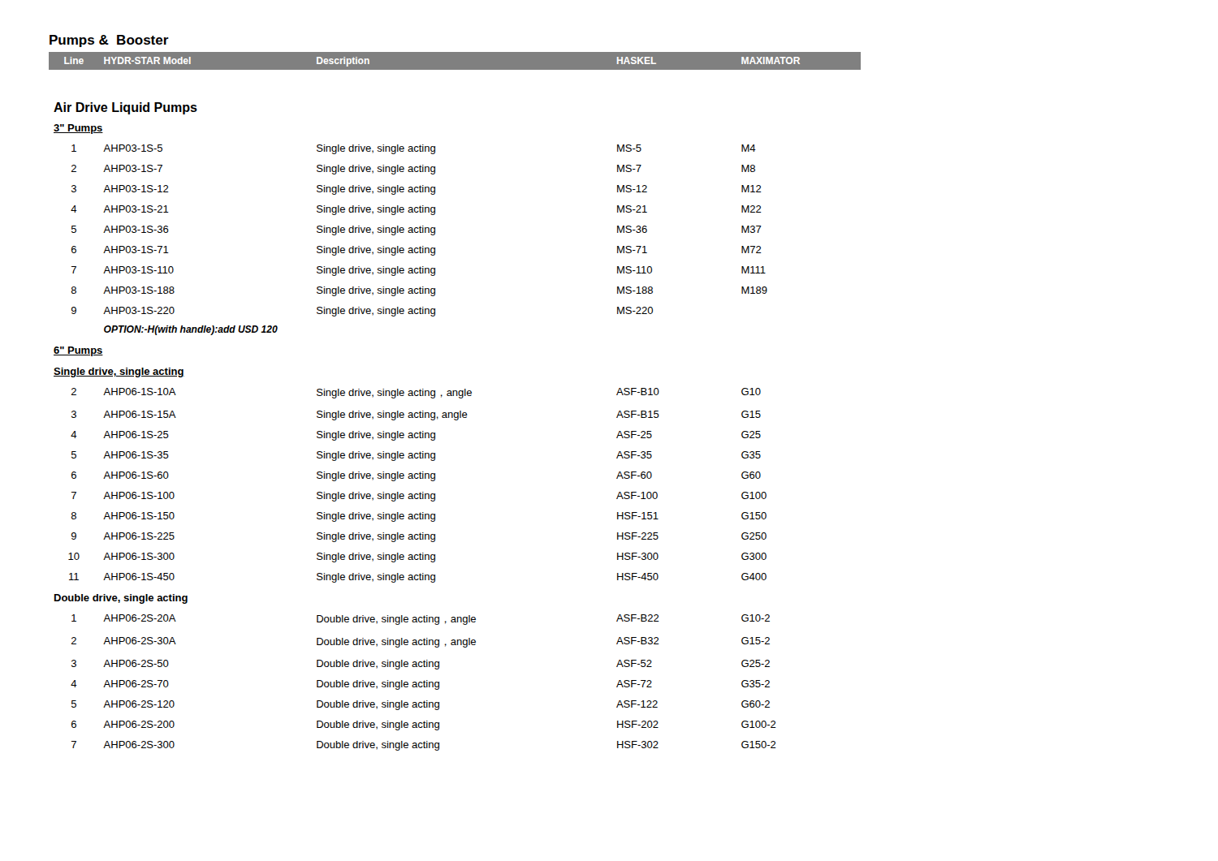Pumps & Booster
| Line | HYDR-STAR Model | Description | HASKEL | MAXIMATOR |
| --- | --- | --- | --- | --- |
| Air Drive Liquid Pumps |
| 3" Pumps |
| 1 | AHP03-1S-5 | Single drive, single acting | MS-5 | M4 |
| 2 | AHP03-1S-7 | Single drive, single acting | MS-7 | M8 |
| 3 | AHP03-1S-12 | Single drive, single acting | MS-12 | M12 |
| 4 | AHP03-1S-21 | Single drive, single acting | MS-21 | M22 |
| 5 | AHP03-1S-36 | Single drive, single acting | MS-36 | M37 |
| 6 | AHP03-1S-71 | Single drive, single acting | MS-71 | M72 |
| 7 | AHP03-1S-110 | Single drive, single acting | MS-110 | M111 |
| 8 | AHP03-1S-188 | Single drive, single acting | MS-188 | M189 |
| 9 | AHP03-1S-220 | Single drive, single acting | MS-220 | |
| | OPTION:-H(with handle):add USD 120 |
| 6" Pumps |
| Single drive, single acting |
| 2 | AHP06-1S-10A | Single drive, single acting，angle | ASF-B10 | G10 |
| 3 | AHP06-1S-15A | Single drive, single acting, angle | ASF-B15 | G15 |
| 4 | AHP06-1S-25 | Single drive, single acting | ASF-25 | G25 |
| 5 | AHP06-1S-35 | Single drive, single acting | ASF-35 | G35 |
| 6 | AHP06-1S-60 | Single drive, single acting | ASF-60 | G60 |
| 7 | AHP06-1S-100 | Single drive, single acting | ASF-100 | G100 |
| 8 | AHP06-1S-150 | Single drive, single acting | HSF-151 | G150 |
| 9 | AHP06-1S-225 | Single drive, single acting | HSF-225 | G250 |
| 10 | AHP06-1S-300 | Single drive, single acting | HSF-300 | G300 |
| 11 | AHP06-1S-450 | Single drive, single acting | HSF-450 | G400 |
| Double drive, single acting |
| 1 | AHP06-2S-20A | Double drive, single acting，angle | ASF-B22 | G10-2 |
| 2 | AHP06-2S-30A | Double drive, single acting，angle | ASF-B32 | G15-2 |
| 3 | AHP06-2S-50 | Double drive, single acting | ASF-52 | G25-2 |
| 4 | AHP06-2S-70 | Double drive, single acting | ASF-72 | G35-2 |
| 5 | AHP06-2S-120 | Double drive, single acting | ASF-122 | G60-2 |
| 6 | AHP06-2S-200 | Double drive, single acting | HSF-202 | G100-2 |
| 7 | AHP06-2S-300 | Double drive, single acting | HSF-302 | G150-2 |